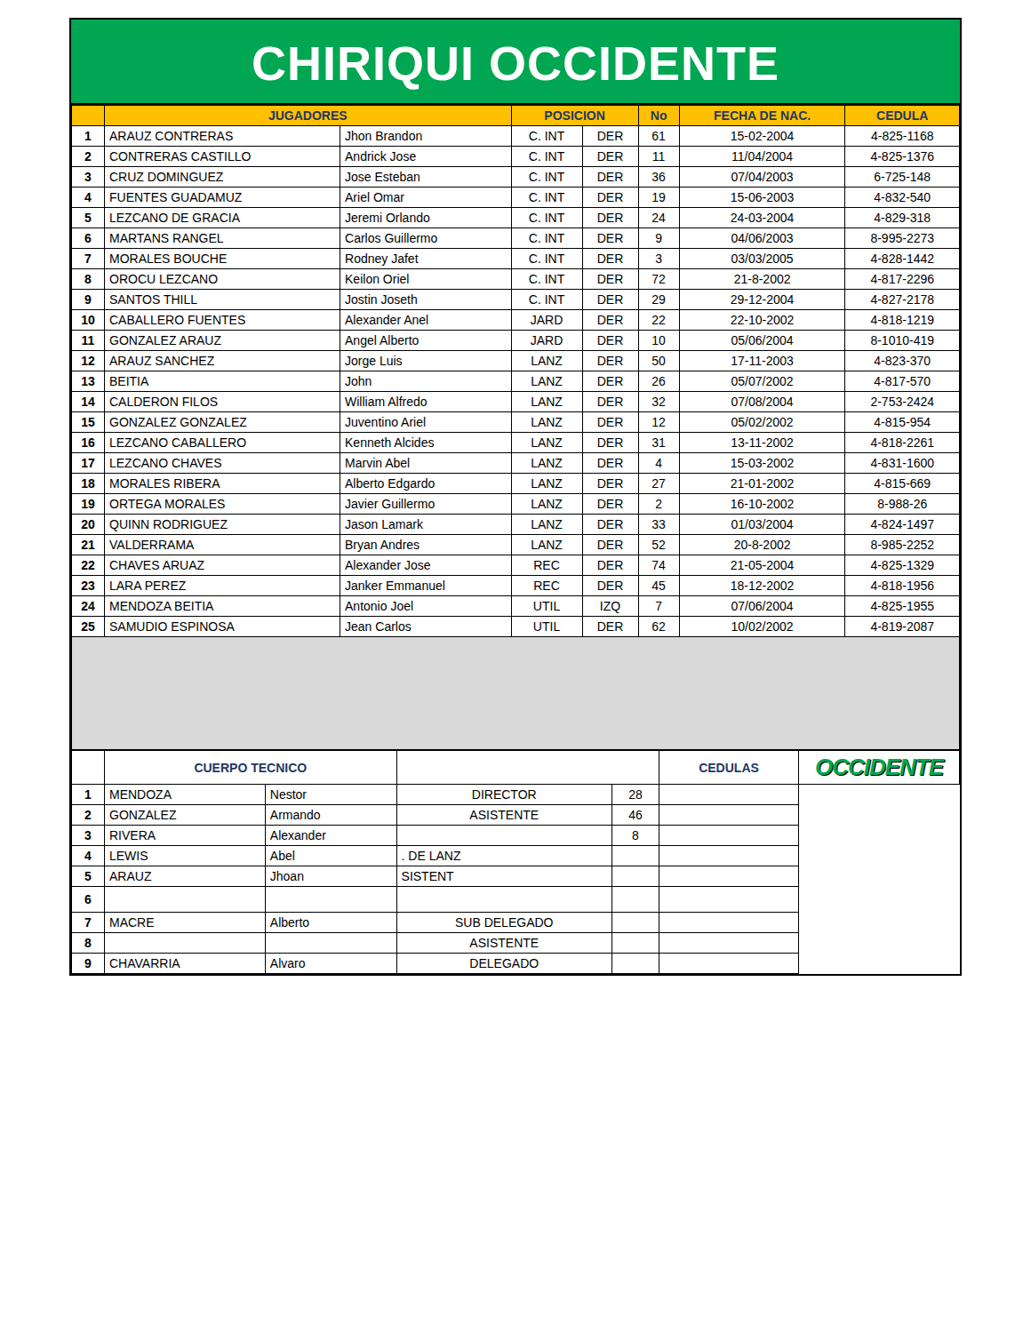CHIRIQUI OCCIDENTE
| | JUGADORES | POSICION | No | FECHA DE NAC. | CEDULA |
| --- | --- | --- | --- | --- | --- |
| 1 | ARAUZ CONTRERAS | Jhon Brandon | C. INT | DER | 61 | 15-02-2004 | 4-825-1168 |
| 2 | CONTRERAS CASTILLO | Andrick Jose | C. INT | DER | 11 | 11/04/2004 | 4-825-1376 |
| 3 | CRUZ DOMINGUEZ | Jose Esteban | C. INT | DER | 36 | 07/04/2003 | 6-725-148 |
| 4 | FUENTES GUADAMUZ | Ariel Omar | C. INT | DER | 19 | 15-06-2003 | 4-832-540 |
| 5 | LEZCANO DE GRACIA | Jeremi Orlando | C. INT | DER | 24 | 24-03-2004 | 4-829-318 |
| 6 | MARTANS RANGEL | Carlos Guillermo | C. INT | DER | 9 | 04/06/2003 | 8-995-2273 |
| 7 | MORALES BOUCHE | Rodney Jafet | C. INT | DER | 3 | 03/03/2005 | 4-828-1442 |
| 8 | OROCU LEZCANO | Keilon Oriel | C. INT | DER | 72 | 21-8-2002 | 4-817-2296 |
| 9 | SANTOS THILL | Jostin Joseth | C. INT | DER | 29 | 29-12-2004 | 4-827-2178 |
| 10 | CABALLERO FUENTES | Alexander Anel | JARD | DER | 22 | 22-10-2002 | 4-818-1219 |
| 11 | GONZALEZ ARAUZ | Angel Alberto | JARD | DER | 10 | 05/06/2004 | 8-1010-419 |
| 12 | ARAUZ SANCHEZ | Jorge Luis | LANZ | DER | 50 | 17-11-2003 | 4-823-370 |
| 13 | BEITIA | John | LANZ | DER | 26 | 05/07/2002 | 4-817-570 |
| 14 | CALDERON FILOS | William Alfredo | LANZ | DER | 32 | 07/08/2004 | 2-753-2424 |
| 15 | GONZALEZ GONZALEZ | Juventino Ariel | LANZ | DER | 12 | 05/02/2002 | 4-815-954 |
| 16 | LEZCANO CABALLERO | Kenneth Alcides | LANZ | DER | 31 | 13-11-2002 | 4-818-2261 |
| 17 | LEZCANO CHAVES | Marvin Abel | LANZ | DER | 4 | 15-03-2002 | 4-831-1600 |
| 18 | MORALES RIBERA | Alberto Edgardo | LANZ | DER | 27 | 21-01-2002 | 4-815-669 |
| 19 | ORTEGA MORALES | Javier Guillermo | LANZ | DER | 2 | 16-10-2002 | 8-988-26 |
| 20 | QUINN RODRIGUEZ | Jason Lamark | LANZ | DER | 33 | 01/03/2004 | 4-824-1497 |
| 21 | VALDERRAMA | Bryan Andres | LANZ | DER | 52 | 20-8-2002 | 8-985-2252 |
| 22 | CHAVES ARUAZ | Alexander Jose | REC | DER | 74 | 21-05-2004 | 4-825-1329 |
| 23 | LARA PEREZ | Janker Emmanuel | REC | DER | 45 | 18-12-2002 | 4-818-1956 |
| 24 | MENDOZA BEITIA | Antonio Joel | UTIL | IZQ | 7 | 07/06/2004 | 4-825-1955 |
| 25 | SAMUDIO ESPINOSA | Jean Carlos | UTIL | DER | 62 | 10/02/2002 | 4-819-2087 |
| | CUERPO TECNICO | | CEDULAS | OCCIDENTE |
| --- | --- | --- | --- | --- |
| 1 | MENDOZA | Nestor | DIRECTOR | 28 | |
| 2 | GONZALEZ | Armando | ASISTENTE | 46 | |
| 3 | RIVERA | Alexander | | 8 | |
| 4 | LEWIS | Abel | . DE LANZ | | |
| 5 | ARAUZ | Jhoan | SISTENT | | |
| 6 | | | | | |
| 7 | MACRE | Alberto | SUB DELEGADO | | |
| 8 | | | ASISTENTE | | |
| 9 | CHAVARRIA | Alvaro | DELEGADO | | |